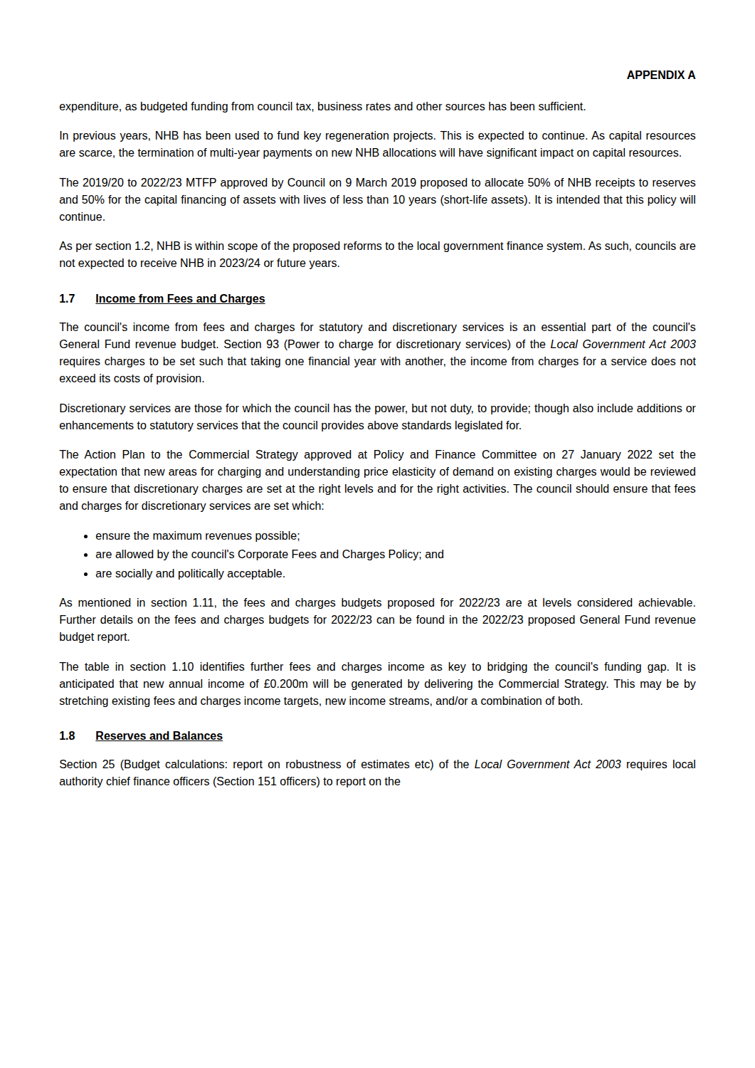APPENDIX A
expenditure, as budgeted funding from council tax, business rates and other sources has been sufficient.
In previous years, NHB has been used to fund key regeneration projects. This is expected to continue. As capital resources are scarce, the termination of multi-year payments on new NHB allocations will have significant impact on capital resources.
The 2019/20 to 2022/23 MTFP approved by Council on 9 March 2019 proposed to allocate 50% of NHB receipts to reserves and 50% for the capital financing of assets with lives of less than 10 years (short-life assets). It is intended that this policy will continue.
As per section 1.2, NHB is within scope of the proposed reforms to the local government finance system. As such, councils are not expected to receive NHB in 2023/24 or future years.
1.7 Income from Fees and Charges
The council's income from fees and charges for statutory and discretionary services is an essential part of the council's General Fund revenue budget. Section 93 (Power to charge for discretionary services) of the Local Government Act 2003 requires charges to be set such that taking one financial year with another, the income from charges for a service does not exceed its costs of provision.
Discretionary services are those for which the council has the power, but not duty, to provide; though also include additions or enhancements to statutory services that the council provides above standards legislated for.
The Action Plan to the Commercial Strategy approved at Policy and Finance Committee on 27 January 2022 set the expectation that new areas for charging and understanding price elasticity of demand on existing charges would be reviewed to ensure that discretionary charges are set at the right levels and for the right activities. The council should ensure that fees and charges for discretionary services are set which:
ensure the maximum revenues possible;
are allowed by the council's Corporate Fees and Charges Policy; and
are socially and politically acceptable.
As mentioned in section 1.11, the fees and charges budgets proposed for 2022/23 are at levels considered achievable. Further details on the fees and charges budgets for 2022/23 can be found in the 2022/23 proposed General Fund revenue budget report.
The table in section 1.10 identifies further fees and charges income as key to bridging the council's funding gap. It is anticipated that new annual income of £0.200m will be generated by delivering the Commercial Strategy. This may be by stretching existing fees and charges income targets, new income streams, and/or a combination of both.
1.8 Reserves and Balances
Section 25 (Budget calculations: report on robustness of estimates etc) of the Local Government Act 2003 requires local authority chief finance officers (Section 151 officers) to report on the